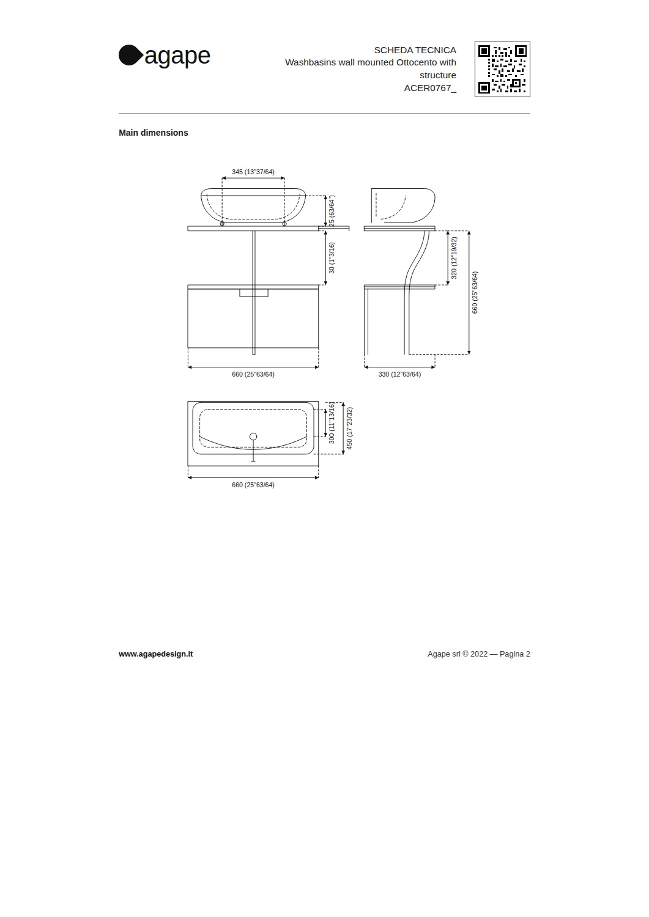agape
SCHEDA TECNICA Washbasins wall mounted Ottocento with structure ACER0767_
Main dimensions
345 (13"37/64) 660 (25"63/64) 25 (63/64") 30 (1"3/16) 320 (12"19/32) 660 (25"63/64) 330 (12"63/64) 300 (11"13/16) 450 (17"23/32) 660 (25"63/64)
www.agapedesign.it Agape srl © 2022 — Pagina 2